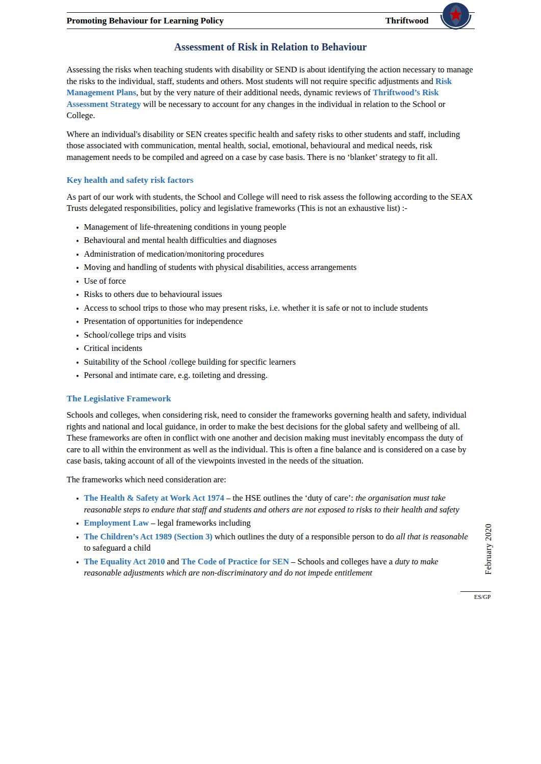Promoting Behaviour for Learning Policy Thriftwood
Assessment of Risk in Relation to Behaviour
Assessing the risks when teaching students with disability or SEND is about identifying the action necessary to manage the risks to the individual, staff, students and others. Most students will not require specific adjustments and Risk Management Plans, but by the very nature of their additional needs, dynamic reviews of Thriftwood’s Risk Assessment Strategy will be necessary to account for any changes in the individual in relation to the School or College.
Where an individual's disability or SEN creates specific health and safety risks to other students and staff, including those associated with communication, mental health, social, emotional, behavioural and medical needs, risk management needs to be compiled and agreed on a case by case basis. There is no ‘blanket’ strategy to fit all.
Key health and safety risk factors
As part of our work with students, the School and College will need to risk assess the following according to the SEAX Trusts delegated responsibilities, policy and legislative frameworks (This is not an exhaustive list) :-
Management of life-threatening conditions in young people
Behavioural and mental health difficulties and diagnoses
Administration of medication/monitoring procedures
Moving and handling of students with physical disabilities, access arrangements
Use of force
Risks to others due to behavioural issues
Access to school trips to those who may present risks, i.e. whether it is safe or not to include students
Presentation of opportunities for independence
School/college trips and visits
Critical incidents
Suitability of the School /college building for specific learners
Personal and intimate care, e.g. toileting and dressing.
The Legislative Framework
Schools and colleges, when considering risk, need to consider the frameworks governing health and safety, individual rights and national and local guidance, in order to make the best decisions for the global safety and wellbeing of all. These frameworks are often in conflict with one another and decision making must inevitably encompass the duty of care to all within the environment as well as the individual. This is often a fine balance and is considered on a case by case basis, taking account of all of the viewpoints invested in the needs of the situation.
The frameworks which need consideration are:
The Health & Safety at Work Act 1974 – the HSE outlines the ‘duty of care’: the organisation must take reasonable steps to endure that staff and students and others are not exposed to risks to their health and safety
Employment Law – legal frameworks including
The Children’s Act 1989 (Section 3) which outlines the duty of a responsible person to do all that is reasonable to safeguard a child
The Equality Act 2010 and The Code of Practice for SEN – Schools and colleges have a duty to make reasonable adjustments which are non-discriminatory and do not impede entitlement
February 2020
ES/GP